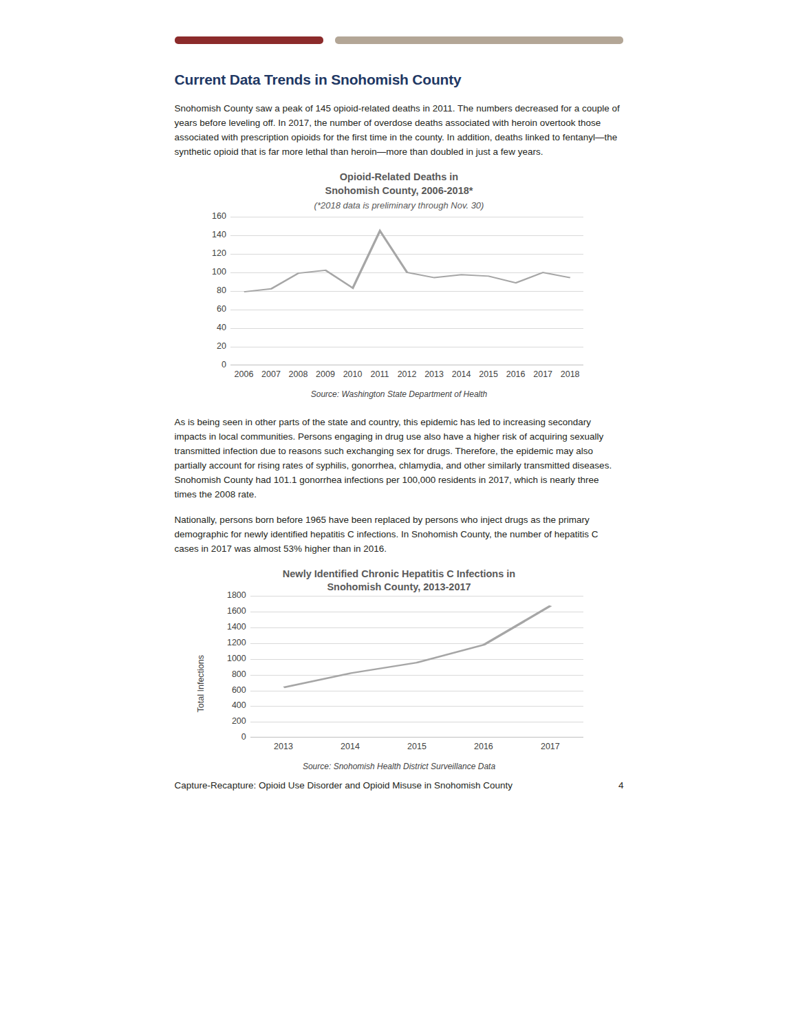Current Data Trends in Snohomish County
Snohomish County saw a peak of 145 opioid-related deaths in 2011. The numbers decreased for a couple of years before leveling off. In 2017, the number of overdose deaths associated with heroin overtook those associated with prescription opioids for the first time in the county. In addition, deaths linked to fentanyl—the synthetic opioid that is far more lethal than heroin—more than doubled in just a few years.
Opioid-Related Deaths in
Snohomish County, 2006-2018*
(*2018 data is preliminary through Nov. 30)
160 140 120 100 80 60 40 20 0
2006200720082009201020112012201320142015201620172018
Source: Washington State Department of Health
As is being seen in other parts of the state and country, this epidemic has led to increasing secondary impacts in local communities. Persons engaging in drug use also have a higher risk of acquiring sexually transmitted infection due to reasons such exchanging sex for drugs. Therefore, the epidemic may also partially account for rising rates of syphilis, gonorrhea, chlamydia, and other similarly transmitted diseases. Snohomish County had 101.1 gonorrhea infections per 100,000 residents in 2017, which is nearly three times the 2008 rate.
Nationally, persons born before 1965 have been replaced by persons who inject drugs as the primary demographic for newly identified hepatitis C infections. In Snohomish County, the number of hepatitis C cases in 2017 was almost 53% higher than in 2016.
Newly Identified Chronic Hepatitis C Infections in
Snohomish County, 2013-2017
Total Infections
1800 1600 1400 1200 1000 800 600 400 200 0
20132014201520162017
Source: Snohomish Health District Surveillance Data
Capture-Recapture: Opioid Use Disorder and Opioid Misuse in Snohomish County
4